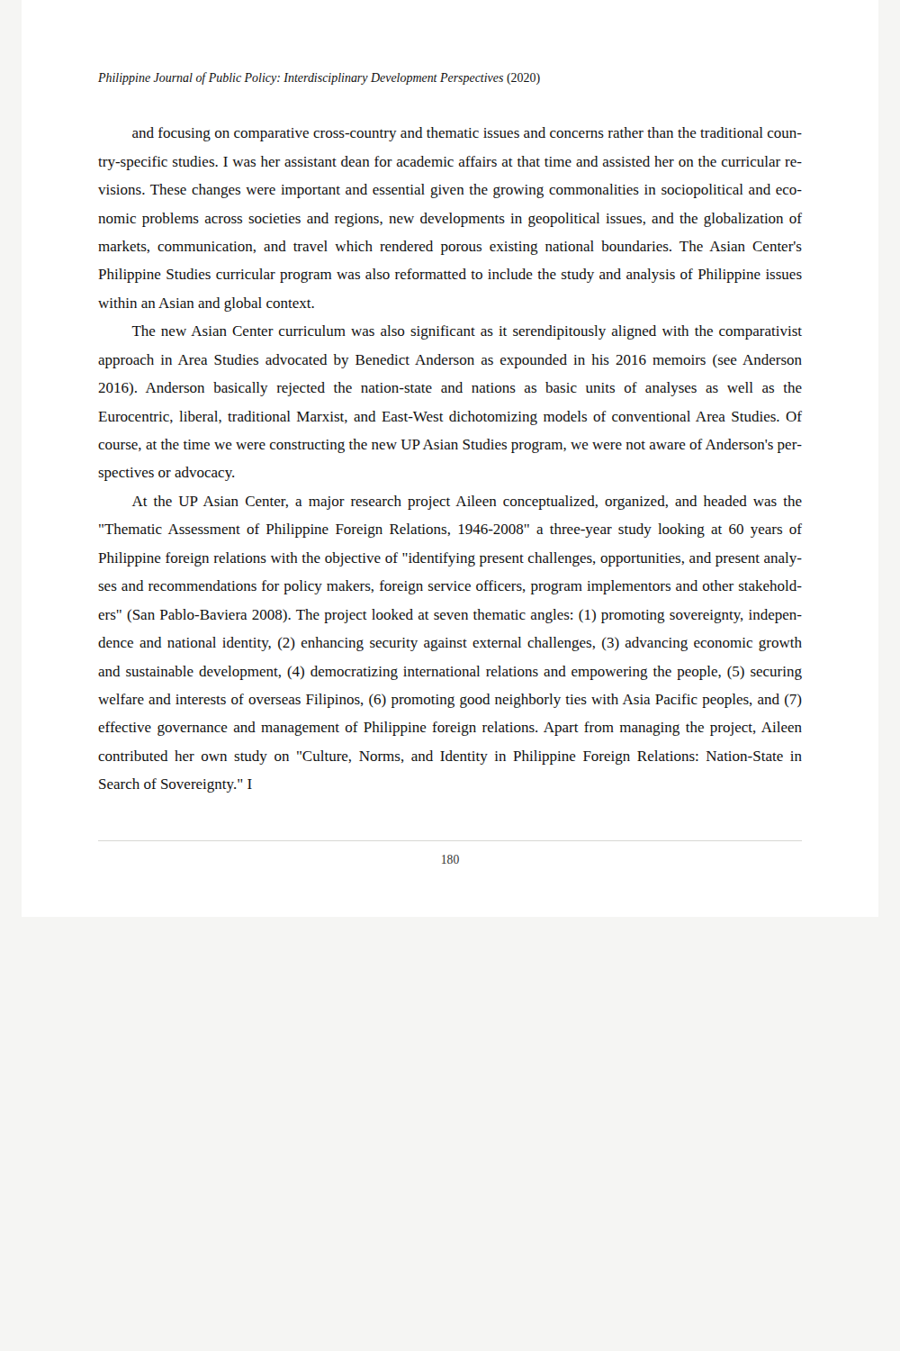Philippine Journal of Public Policy: Interdisciplinary Development Perspectives (2020)
and focusing on comparative cross-country and thematic issues and concerns rather than the traditional country-specific studies. I was her assistant dean for academic affairs at that time and assisted her on the curricular revisions. These changes were important and essential given the growing commonalities in sociopolitical and economic problems across societies and regions, new developments in geopolitical issues, and the globalization of markets, communication, and travel which rendered porous existing national boundaries. The Asian Center's Philippine Studies curricular program was also reformatted to include the study and analysis of Philippine issues within an Asian and global context.
The new Asian Center curriculum was also significant as it serendipitously aligned with the comparativist approach in Area Studies advocated by Benedict Anderson as expounded in his 2016 memoirs (see Anderson 2016). Anderson basically rejected the nation-state and nations as basic units of analyses as well as the Eurocentric, liberal, traditional Marxist, and East-West dichotomizing models of conventional Area Studies. Of course, at the time we were constructing the new UP Asian Studies program, we were not aware of Anderson's perspectives or advocacy.
At the UP Asian Center, a major research project Aileen conceptualized, organized, and headed was the "Thematic Assessment of Philippine Foreign Relations, 1946-2008" a three-year study looking at 60 years of Philippine foreign relations with the objective of "identifying present challenges, opportunities, and present analyses and recommendations for policy makers, foreign service officers, program implementors and other stakeholders" (San Pablo-Baviera 2008). The project looked at seven thematic angles: (1) promoting sovereignty, independence and national identity, (2) enhancing security against external challenges, (3) advancing economic growth and sustainable development, (4) democratizing international relations and empowering the people, (5) securing welfare and interests of overseas Filipinos, (6) promoting good neighborly ties with Asia Pacific peoples, and (7) effective governance and management of Philippine foreign relations. Apart from managing the project, Aileen contributed her own study on "Culture, Norms, and Identity in Philippine Foreign Relations: Nation-State in Search of Sovereignty." I
180